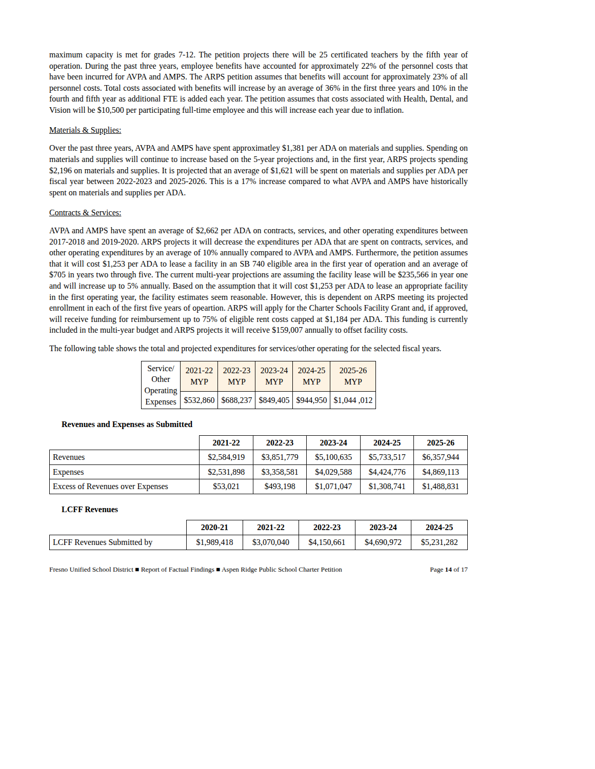maximum capacity is met for grades 7-12. The petition projects there will be 25 certificated teachers by the fifth year of operation. During the past three years, employee benefits have accounted for approximately 22% of the personnel costs that have been incurred for AVPA and AMPS. The ARPS petition assumes that benefits will account for approximately 23% of all personnel costs. Total costs associated with benefits will increase by an average of 36% in the first three years and 10% in the fourth and fifth year as additional FTE is added each year. The petition assumes that costs associated with Health, Dental, and Vision will be $10,500 per participating full-time employee and this will increase each year due to inflation.
Materials & Supplies:
Over the past three years, AVPA and AMPS have spent approximatley $1,381 per ADA on materials and supplies. Spending on materials and supplies will continue to increase based on the 5-year projections and, in the first year, ARPS projects spending $2,196 on materials and supplies. It is projected that an average of $1,621 will be spent on materials and supplies per ADA per fiscal year between 2022-2023 and 2025-2026. This is a 17% increase compared to what AVPA and AMPS have historically spent on materials and supplies per ADA.
Contracts & Services:
AVPA and AMPS have spent an average of $2,662 per ADA on contracts, services, and other operating expenditures between 2017-2018 and 2019-2020. ARPS projects it will decrease the expenditures per ADA that are spent on contracts, services, and other operating expenditures by an average of 10% annually compared to AVPA and AMPS. Furthermore, the petition assumes that it will cost $1,253 per ADA to lease a facility in an SB 740 eligible area in the first year of operation and an average of $705 in years two through five. The current multi-year projections are assuming the facility lease will be $235,566 in year one and will increase up to 5% annually. Based on the assumption that it will cost $1,253 per ADA to lease an appropriate facility in the first operating year, the facility estimates seem reasonable. However, this is dependent on ARPS meeting its projected enrollment in each of the first five years of opeartion. ARPS will apply for the Charter Schools Facility Grant and, if approved, will receive funding for reimbursement up to 75% of eligible rent costs capped at $1,184 per ADA. This funding is currently included in the multi-year budget and ARPS projects it will receive $159,007 annually to offset facility costs.
The following table shows the total and projected expenditures for services/other operating for the selected fiscal years.
| Service/ Other Operating Expenses | 2021-22 MYP | 2022-23 MYP | 2023-24 MYP | 2024-25 MYP | 2025-26 MYP |
| $532,860 | $688,237 | $849,405 | $944,950 | $1,044 ,012 |
Revenues and Expenses as Submitted
| | 2021-22 | 2022-23 | 2023-24 | 2024-25 | 2025-26 |
| --- | --- | --- | --- | --- | --- |
| Revenues | $2,584,919 | $3,851,779 | $5,100,635 | $5,733,517 | $6,357,944 |
| Expenses | $2,531,898 | $3,358,581 | $4,029,588 | $4,424,776 | $4,869,113 |
| Excess of Revenues over Expenses | $53,021 | $493,198 | $1,071,047 | $1,308,741 | $1,488,831 |
LCFF Revenues
| | 2020-21 | 2021-22 | 2022-23 | 2023-24 | 2024-25 |
| --- | --- | --- | --- | --- | --- |
| LCFF Revenues Submitted by | $1,989,418 | $3,070,040 | $4,150,661 | $4,690,972 | $5,231,282 |
Fresno Unified School District ■ Report of Factual Findings ■ Aspen Ridge Public School Charter Petition
Page 14 of 17